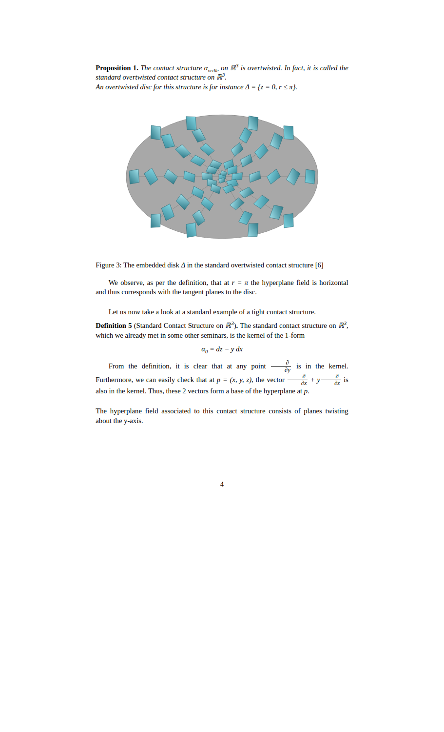Proposition 1. The contact structure αvrille on ℝ3 is overtwisted. In fact, it is called the standard overtwisted contact structure on ℝ3.
An overtwisted disc for this structure is for instance Δ = {z = 0, r ≤ π}.
Figure 3: The embedded disk Δ in the standard overtwisted contact structure [6]
We observe, as per the definition, that at r = π the hyperplane field is horizontal and thus corresponds with the tangent planes to the disc.
Let us now take a look at a standard example of a tight contact structure.
Definition 5 (Standard Contact Structure on ℝ3). The standard contact structure on ℝ3, which we already met in some other seminars, is the kernel of the 1-form
α0 = dz − y dx
From the definition, it is clear that at any point ∂∂y is in the kernel. Furthermore, we can easily check that at p = (x, y, z), the vector ∂∂x + y∂∂z is also in the kernel. Thus, these 2 vectors form a base of the hyperplane at p.
The hyperplane field associated to this contact structure consists of planes twisting about the y-axis.
4